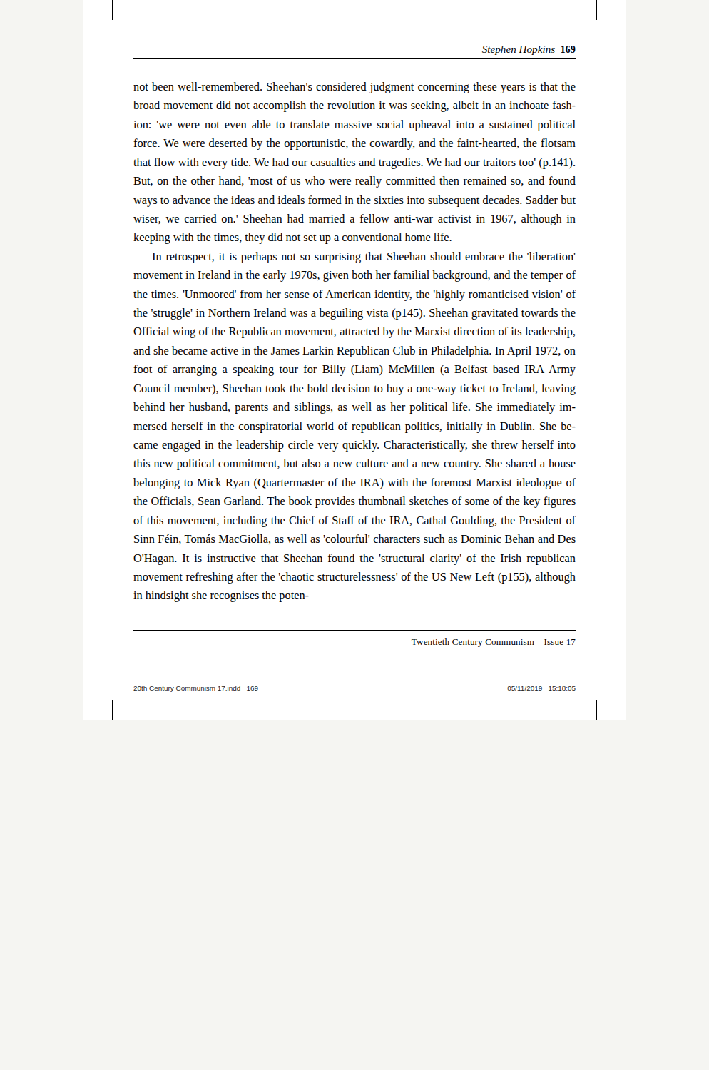Stephen Hopkins 169
not been well-remembered. Sheehan's considered judgment concerning these years is that the broad movement did not accomplish the revolution it was seeking, albeit in an inchoate fashion: 'we were not even able to translate massive social upheaval into a sustained political force. We were deserted by the opportunistic, the cowardly, and the faint-hearted, the flotsam that flow with every tide. We had our casualties and tragedies. We had our traitors too' (p.141). But, on the other hand, 'most of us who were really committed then remained so, and found ways to advance the ideas and ideals formed in the sixties into subsequent decades. Sadder but wiser, we carried on.' Sheehan had married a fellow anti-war activist in 1967, although in keeping with the times, they did not set up a conventional home life.
In retrospect, it is perhaps not so surprising that Sheehan should embrace the 'liberation' movement in Ireland in the early 1970s, given both her familial background, and the temper of the times. 'Unmoored' from her sense of American identity, the 'highly romanticised vision' of the 'struggle' in Northern Ireland was a beguiling vista (p145). Sheehan gravitated towards the Official wing of the Republican movement, attracted by the Marxist direction of its leadership, and she became active in the James Larkin Republican Club in Philadelphia. In April 1972, on foot of arranging a speaking tour for Billy (Liam) McMillen (a Belfast based IRA Army Council member), Sheehan took the bold decision to buy a one-way ticket to Ireland, leaving behind her husband, parents and siblings, as well as her political life. She immediately immersed herself in the conspiratorial world of republican politics, initially in Dublin. She became engaged in the leadership circle very quickly. Characteristically, she threw herself into this new political commitment, but also a new culture and a new country. She shared a house belonging to Mick Ryan (Quartermaster of the IRA) with the foremost Marxist ideologue of the Officials, Sean Garland. The book provides thumbnail sketches of some of the key figures of this movement, including the Chief of Staff of the IRA, Cathal Goulding, the President of Sinn Féin, Tomás MacGiolla, as well as 'colourful' characters such as Dominic Behan and Des O'Hagan. It is instructive that Sheehan found the 'structural clarity' of the Irish republican movement refreshing after the 'chaotic structurelessness' of the US New Left (p155), although in hindsight she recognises the poten-
Twentieth Century Communism – Issue 17
20th Century Communism 17.indd 169 05/11/2019 15:18:05